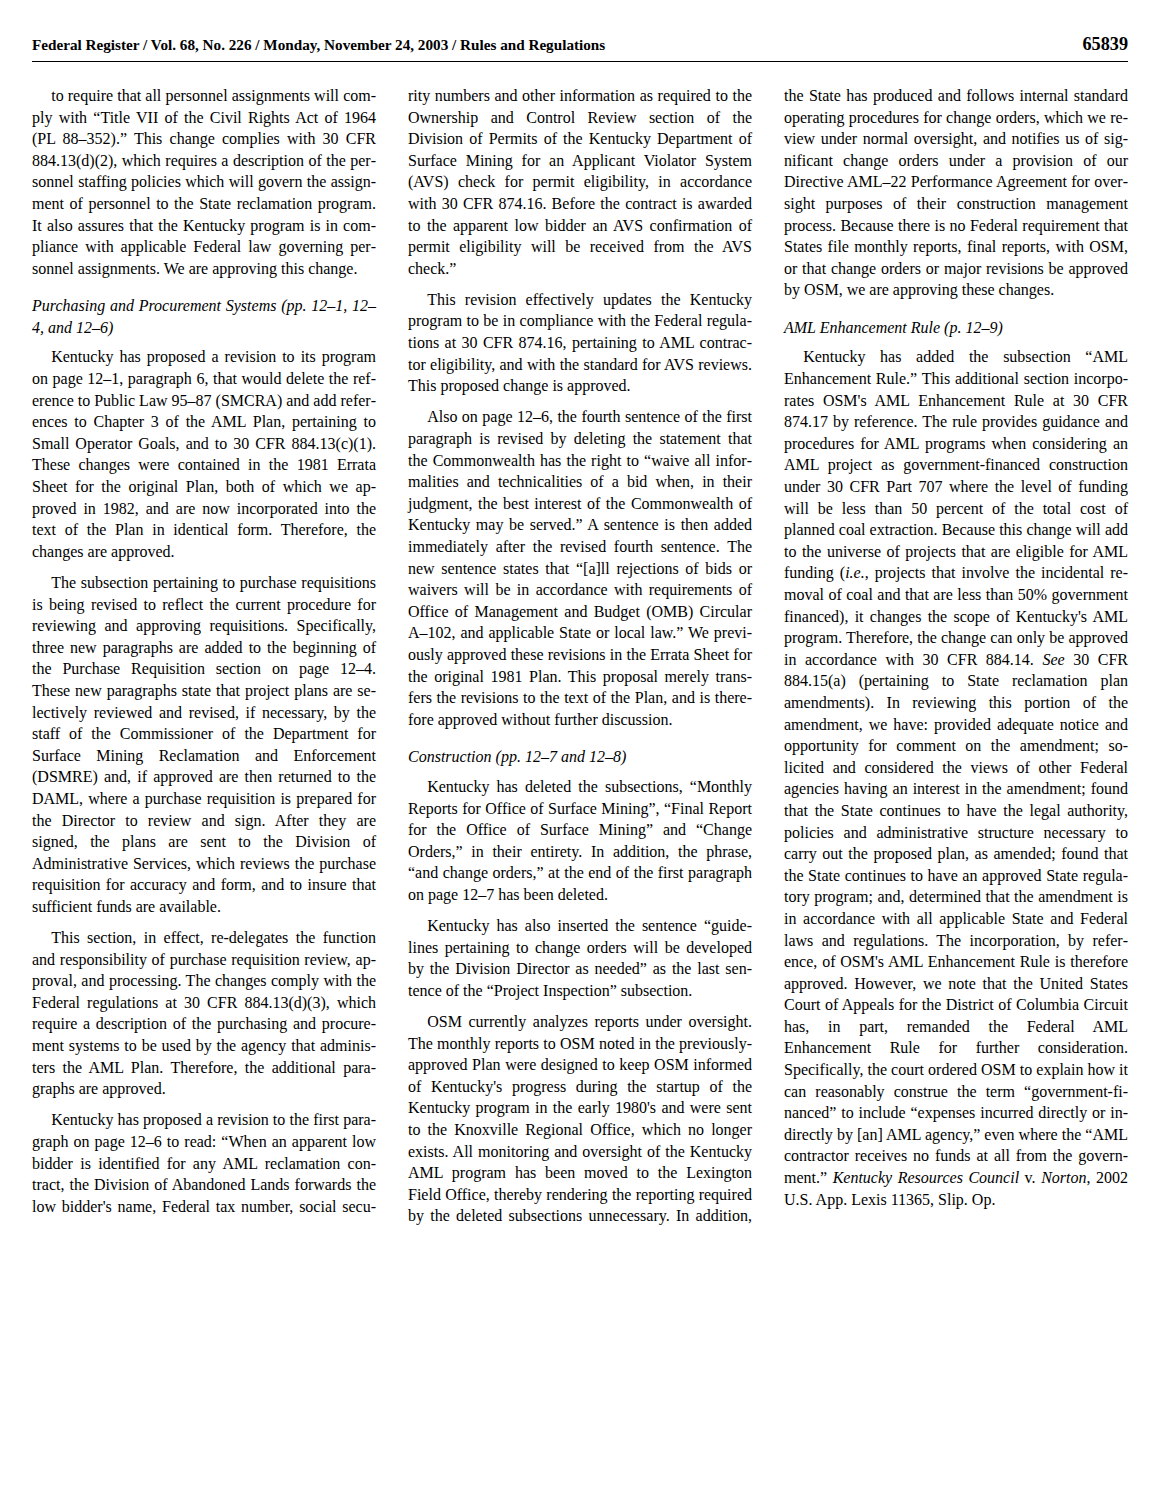Federal Register / Vol. 68, No. 226 / Monday, November 24, 2003 / Rules and Regulations
65839
to require that all personnel assignments will comply with “Title VII of the Civil Rights Act of 1964 (PL 88–352).” This change complies with 30 CFR 884.13(d)(2), which requires a description of the personnel staffing policies which will govern the assignment of personnel to the State reclamation program. It also assures that the Kentucky program is in compliance with applicable Federal law governing personnel assignments. We are approving this change.
Purchasing and Procurement Systems (pp. 12–1, 12–4, and 12–6)
Kentucky has proposed a revision to its program on page 12–1, paragraph 6, that would delete the reference to Public Law 95–87 (SMCRA) and add references to Chapter 3 of the AML Plan, pertaining to Small Operator Goals, and to 30 CFR 884.13(c)(1). These changes were contained in the 1981 Errata Sheet for the original Plan, both of which we approved in 1982, and are now incorporated into the text of the Plan in identical form. Therefore, the changes are approved.
The subsection pertaining to purchase requisitions is being revised to reflect the current procedure for reviewing and approving requisitions. Specifically, three new paragraphs are added to the beginning of the Purchase Requisition section on page 12–4. These new paragraphs state that project plans are selectively reviewed and revised, if necessary, by the staff of the Commissioner of the Department for Surface Mining Reclamation and Enforcement (DSMRE) and, if approved are then returned to the DAML, where a purchase requisition is prepared for the Director to review and sign. After they are signed, the plans are sent to the Division of Administrative Services, which reviews the purchase requisition for accuracy and form, and to insure that sufficient funds are available.
This section, in effect, re-delegates the function and responsibility of purchase requisition review, approval, and processing. The changes comply with the Federal regulations at 30 CFR 884.13(d)(3), which require a description of the purchasing and procurement systems to be used by the agency that administers the AML Plan. Therefore, the additional paragraphs are approved.
Kentucky has proposed a revision to the first paragraph on page 12–6 to read: “When an apparent low bidder is identified for any AML reclamation contract, the Division of Abandoned Lands forwards the low bidder's name, Federal tax number, social security numbers and other information as required to the Ownership and Control Review section of the Division of Permits of the Kentucky Department of Surface Mining for an Applicant Violator System (AVS) check for permit eligibility, in accordance with 30 CFR 874.16. Before the contract is awarded to the apparent low bidder an AVS confirmation of permit eligibility will be received from the AVS check.”
This revision effectively updates the Kentucky program to be in compliance with the Federal regulations at 30 CFR 874.16, pertaining to AML contractor eligibility, and with the standard for AVS reviews. This proposed change is approved.
Also on page 12–6, the fourth sentence of the first paragraph is revised by deleting the statement that the Commonwealth has the right to “waive all informalities and technicalities of a bid when, in their judgment, the best interest of the Commonwealth of Kentucky may be served.” A sentence is then added immediately after the revised fourth sentence. The new sentence states that “[a]ll rejections of bids or waivers will be in accordance with requirements of Office of Management and Budget (OMB) Circular A–102, and applicable State or local law.” We previously approved these revisions in the Errata Sheet for the original 1981 Plan. This proposal merely transfers the revisions to the text of the Plan, and is therefore approved without further discussion.
Construction (pp. 12–7 and 12–8)
Kentucky has deleted the subsections, “Monthly Reports for Office of Surface Mining”, “Final Report for the Office of Surface Mining” and “Change Orders,” in their entirety. In addition, the phrase, “and change orders,” at the end of the first paragraph on page 12–7 has been deleted.
Kentucky has also inserted the sentence “guidelines pertaining to change orders will be developed by the Division Director as needed” as the last sentence of the “Project Inspection” subsection.
OSM currently analyzes reports under oversight. The monthly reports to OSM noted in the previously-approved Plan were designed to keep OSM informed of Kentucky's progress during the startup of the Kentucky program in the early 1980's and were sent to the Knoxville Regional Office, which no longer exists. All monitoring and oversight of the Kentucky AML program has been moved to the Lexington Field Office, thereby rendering the reporting required by the deleted subsections unnecessary. In addition, the State has produced and follows internal standard operating procedures for change orders, which we review under normal oversight, and notifies us of significant change orders under a provision of our Directive AML–22 Performance Agreement for oversight purposes of their construction management process. Because there is no Federal requirement that States file monthly reports, final reports, with OSM, or that change orders or major revisions be approved by OSM, we are approving these changes.
AML Enhancement Rule (p. 12–9)
Kentucky has added the subsection “AML Enhancement Rule.” This additional section incorporates OSM's AML Enhancement Rule at 30 CFR 874.17 by reference. The rule provides guidance and procedures for AML programs when considering an AML project as government-financed construction under 30 CFR Part 707 where the level of funding will be less than 50 percent of the total cost of planned coal extraction. Because this change will add to the universe of projects that are eligible for AML funding (i.e., projects that involve the incidental removal of coal and that are less than 50% government financed), it changes the scope of Kentucky's AML program. Therefore, the change can only be approved in accordance with 30 CFR 884.14. See 30 CFR 884.15(a) (pertaining to State reclamation plan amendments). In reviewing this portion of the amendment, we have: provided adequate notice and opportunity for comment on the amendment; solicited and considered the views of other Federal agencies having an interest in the amendment; found that the State continues to have the legal authority, policies and administrative structure necessary to carry out the proposed plan, as amended; found that the State continues to have an approved State regulatory program; and, determined that the amendment is in accordance with all applicable State and Federal laws and regulations. The incorporation, by reference, of OSM's AML Enhancement Rule is therefore approved. However, we note that the United States Court of Appeals for the District of Columbia Circuit has, in part, remanded the Federal AML Enhancement Rule for further consideration. Specifically, the court ordered OSM to explain how it can reasonably construe the term “government-financed” to include “expenses incurred directly or indirectly by [an] AML agency,” even where the “AML contractor receives no funds at all from the government.” Kentucky Resources Council v. Norton, 2002 U.S. App. Lexis 11365, Slip. Op.